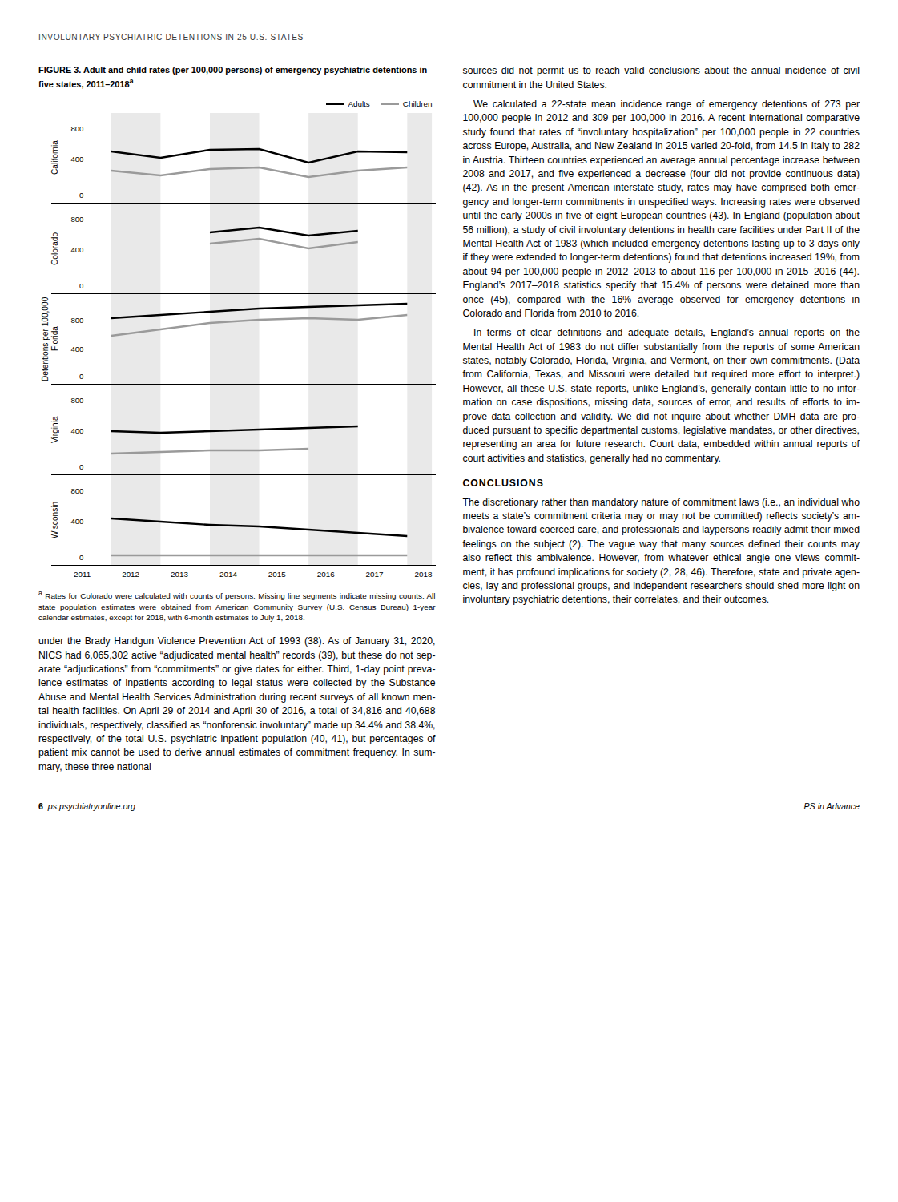Involuntary Psychiatric Detentions in 25 U.S. States
FIGURE 3. Adult and child rates (per 100,000 persons) of emergency psychiatric detentions in five states, 2011–2018a
Adults Children
Detentions per 100,000
California
800 400 0
Colorado
800 400 0
Florida
800 400 0
Virginia
800 400 0
Wisconsin
800 400 0
20112012201320142015201620172018
a Rates for Colorado were calculated with counts of persons. Missing line segments indicate missing counts. All state population estimates were obtained from American Community Survey (U.S. Census Bureau) 1-year calendar estimates, except for 2018, with 6-month estimates to July 1, 2018.
under the Brady Handgun Violence Prevention Act of 1993 (38). As of January 31, 2020, NICS had 6,065,302 active “adjudicated mental health” records (39), but these do not separate “adjudications” from “commitments” or give dates for either. Third, 1-day point prevalence estimates of inpatients according to legal status were collected by the Substance Abuse and Mental Health Services Administration during recent surveys of all known mental health facilities. On April 29 of 2014 and April 30 of 2016, a total of 34,816 and 40,688 individuals, respectively, classified as “nonforensic involuntary” made up 34.4% and 38.4%, respectively, of the total U.S. psychiatric inpatient population (40, 41), but percentages of patient mix cannot be used to derive annual estimates of commitment frequency. In summary, these three national
sources did not permit us to reach valid conclusions about the annual incidence of civil commitment in the United States.
We calculated a 22-state mean incidence range of emergency detentions of 273 per 100,000 people in 2012 and 309 per 100,000 in 2016. A recent international comparative study found that rates of “involuntary hospitalization” per 100,000 people in 22 countries across Europe, Australia, and New Zealand in 2015 varied 20-fold, from 14.5 in Italy to 282 in Austria. Thirteen countries experienced an average annual percentage increase between 2008 and 2017, and five experienced a decrease (four did not provide continuous data) (42). As in the present American interstate study, rates may have comprised both emergency and longer-term commitments in unspecified ways. Increasing rates were observed until the early 2000s in five of eight European countries (43). In England (population about 56 million), a study of civil involuntary detentions in health care facilities under Part II of the Mental Health Act of 1983 (which included emergency detentions lasting up to 3 days only if they were extended to longer-term detentions) found that detentions increased 19%, from about 94 per 100,000 people in 2012–2013 to about 116 per 100,000 in 2015–2016 (44). England’s 2017–2018 statistics specify that 15.4% of persons were detained more than once (45), compared with the 16% average observed for emergency detentions in Colorado and Florida from 2010 to 2016.
In terms of clear definitions and adequate details, England’s annual reports on the Mental Health Act of 1983 do not differ substantially from the reports of some American states, notably Colorado, Florida, Virginia, and Vermont, on their own commitments. (Data from California, Texas, and Missouri were detailed but required more effort to interpret.) However, all these U.S. state reports, unlike England’s, generally contain little to no information on case dispositions, missing data, sources of error, and results of efforts to improve data collection and validity. We did not inquire about whether DMH data are produced pursuant to specific departmental customs, legislative mandates, or other directives, representing an area for future research. Court data, embedded within annual reports of court activities and statistics, generally had no commentary.
Conclusions
The discretionary rather than mandatory nature of commitment laws (i.e., an individual who meets a state’s commitment criteria may or may not be committed) reflects society’s ambivalence toward coerced care, and professionals and laypersons readily admit their mixed feelings on the subject (2). The vague way that many sources defined their counts may also reflect this ambivalence. However, from whatever ethical angle one views commitment, it has profound implications for society (2, 28, 46). Therefore, state and private agencies, lay and professional groups, and independent researchers should shed more light on involuntary psychiatric detentions, their correlates, and their outcomes.
6 ps.psychiatryonline.org
PS in Advance